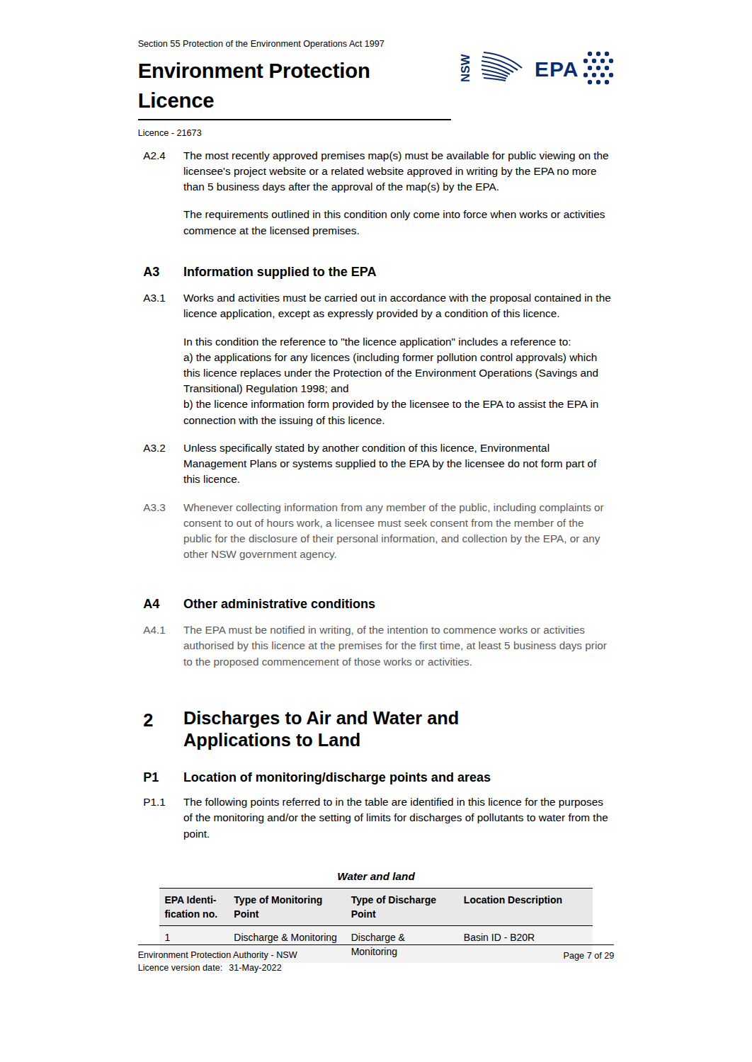Section 55 Protection of the Environment Operations Act 1997
Environment Protection Licence
NSW EPA
Licence - 21673
A2.4
The most recently approved premises map(s) must be available for public viewing on the licensee's project website or a related website approved in writing by the EPA no more than 5 business days after the approval of the map(s) by the EPA.
The requirements outlined in this condition only come into force when works or activities commence at the licensed premises.
A3
Information supplied to the EPA
A3.1
Works and activities must be carried out in accordance with the proposal contained in the licence application, except as expressly provided by a condition of this licence.
In this condition the reference to "the licence application" includes a reference to:
a) the applications for any licences (including former pollution control approvals) which this licence replaces under the Protection of the Environment Operations (Savings and Transitional) Regulation 1998; and
b) the licence information form provided by the licensee to the EPA to assist the EPA in connection with the issuing of this licence.
A3.2
Unless specifically stated by another condition of this licence, Environmental Management Plans or systems supplied to the EPA by the licensee do not form part of this licence.
A3.3
Whenever collecting information from any member of the public, including complaints or consent to out of hours work, a licensee must seek consent from the member of the public for the disclosure of their personal information, and collection by the EPA, or any other NSW government agency.
A4
Other administrative conditions
A4.1
The EPA must be notified in writing, of the intention to commence works or activities authorised by this licence at the premises for the first time, at least 5 business days prior to the proposed commencement of those works or activities.
2
Discharges to Air and Water and Applications to Land
P1
Location of monitoring/discharge points and areas
P1.1
The following points referred to in the table are identified in this licence for the purposes of the monitoring and/or the setting of limits for discharges of pollutants to water from the point.
Water and land
| EPA Identi- fication no. | Type of Monitoring Point | Type of Discharge Point | Location Description |
| --- | --- | --- | --- |
| 1 | Discharge & Monitoring | Discharge & Monitoring | Basin ID - B20R |
Environment Protection Authority - NSW
Licence version date: 31-May-2022
Page 7 of 29